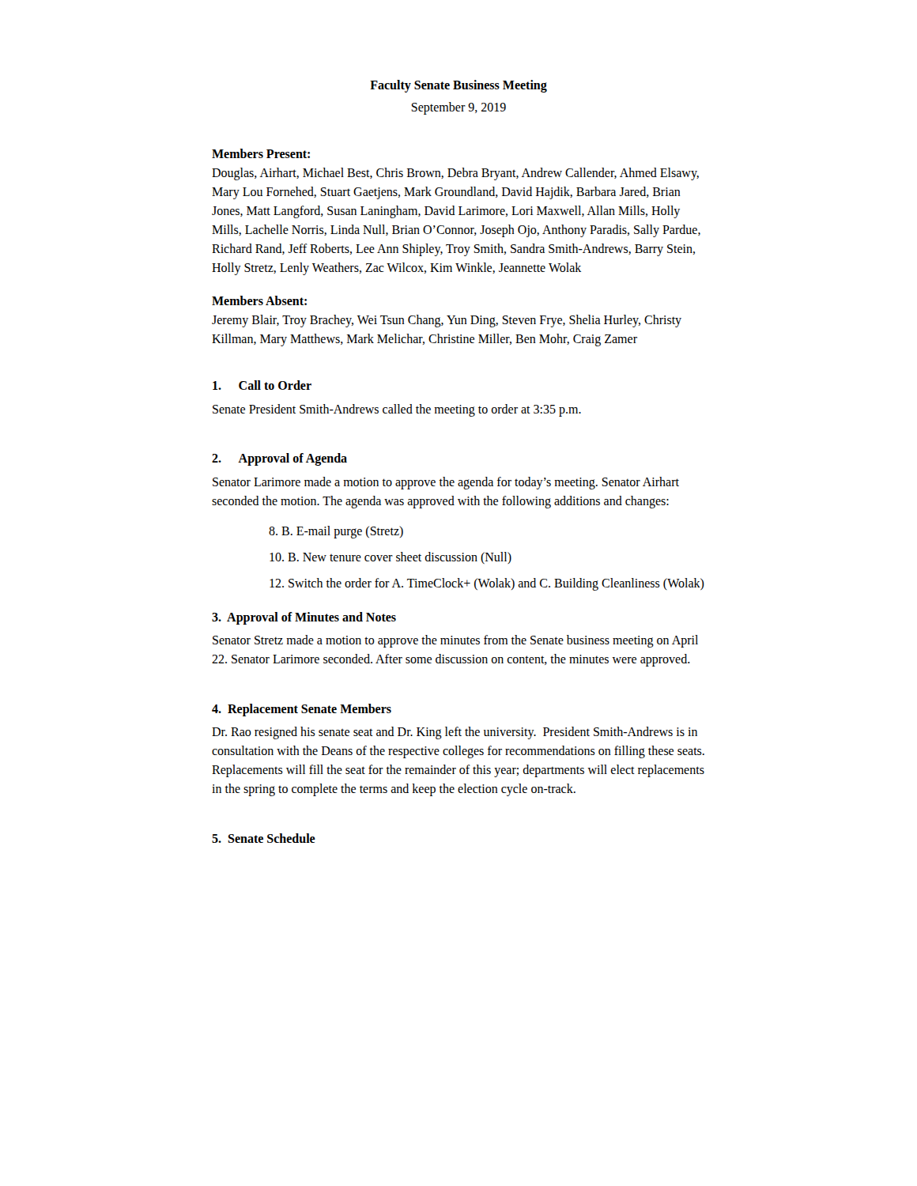Faculty Senate Business Meeting
September 9, 2019
Members Present:
Douglas, Airhart, Michael Best, Chris Brown, Debra Bryant, Andrew Callender, Ahmed Elsawy, Mary Lou Fornehed, Stuart Gaetjens, Mark Groundland, David Hajdik, Barbara Jared, Brian Jones, Matt Langford, Susan Laningham, David Larimore, Lori Maxwell, Allan Mills, Holly Mills, Lachelle Norris, Linda Null, Brian O’Connor, Joseph Ojo, Anthony Paradis, Sally Pardue, Richard Rand, Jeff Roberts, Lee Ann Shipley, Troy Smith, Sandra Smith-Andrews, Barry Stein, Holly Stretz, Lenly Weathers, Zac Wilcox, Kim Winkle, Jeannette Wolak
Members Absent:
Jeremy Blair, Troy Brachey, Wei Tsun Chang, Yun Ding, Steven Frye, Shelia Hurley, Christy Killman, Mary Matthews, Mark Melichar, Christine Miller, Ben Mohr, Craig Zamer
1. Call to Order
Senate President Smith-Andrews called the meeting to order at 3:35 p.m.
2. Approval of Agenda
Senator Larimore made a motion to approve the agenda for today’s meeting. Senator Airhart seconded the motion. The agenda was approved with the following additions and changes:
8. B. E-mail purge (Stretz)
10. B. New tenure cover sheet discussion (Null)
12. Switch the order for A. TimeClock+ (Wolak) and C. Building Cleanliness (Wolak)
3. Approval of Minutes and Notes
Senator Stretz made a motion to approve the minutes from the Senate business meeting on April 22. Senator Larimore seconded. After some discussion on content, the minutes were approved.
4. Replacement Senate Members
Dr. Rao resigned his senate seat and Dr. King left the university. President Smith-Andrews is in consultation with the Deans of the respective colleges for recommendations on filling these seats. Replacements will fill the seat for the remainder of this year; departments will elect replacements in the spring to complete the terms and keep the election cycle on-track.
5. Senate Schedule